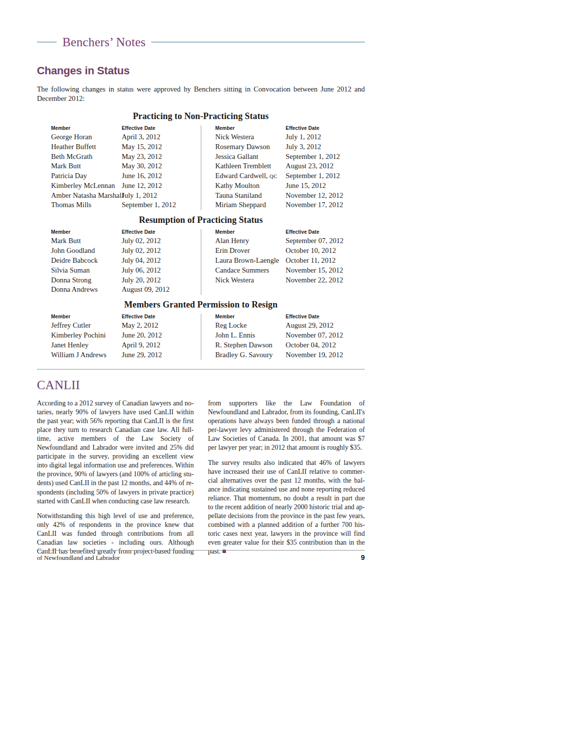Benchers’ Notes
Changes in Status
The following changes in status were approved by Benchers sitting in Convocation between June 2012 and December 2012:
Practicing to Non-Practicing Status
| Member | Effective Date | Member | Effective Date |
| --- | --- | --- | --- |
| George Horan | April 3, 2012 | Nick Westera | July 1, 2012 |
| Heather Buffett | May 15, 2012 | Rosemary Dawson | July 3, 2012 |
| Beth McGrath | May 23, 2012 | Jessica Gallant | September 1, 2012 |
| Mark Butt | May 30, 2012 | Kathleen Tremblett | August 23, 2012 |
| Patricia Day | June 16, 2012 | Edward Cardwell, QC | September 1, 2012 |
| Kimberley McLennan | June 12, 2012 | Kathy Moulton | June 15, 2012 |
| Amber Natasha Marshall | July 1, 2012 | Tauna Staniland | November 12, 2012 |
| Thomas Mills | September 1, 2012 | Miriam Sheppard | November 17, 2012 |
Resumption of Practicing Status
| Member | Effective Date | Member | Effective Date |
| --- | --- | --- | --- |
| Mark Butt | July 02, 2012 | Alan Henry | September 07, 2012 |
| John Goodland | July 02, 2012 | Erin Drover | October 10, 2012 |
| Deidre Babcock | July 04, 2012 | Laura Brown-Laengle | October 11, 2012 |
| Silvia Suman | July 06, 2012 | Candace Summers | November 15, 2012 |
| Donna Strong | July 20, 2012 | Nick Westera | November 22, 2012 |
| Donna Andrews | August 09, 2012 | | |
Members Granted Permission to Resign
| Member | Effective Date | Member | Effective Date |
| --- | --- | --- | --- |
| Jeffrey Cutler | May 2, 2012 | Reg Locke | August 29, 2012 |
| Kimberley Pochini | June 20, 2012 | John L. Ennis | November 07, 2012 |
| Janet Henley | April 9, 2012 | R. Stephen Dawson | October 04, 2012 |
| William J Andrews | June 29, 2012 | Bradley G. Savoury | November 19, 2012 |
CANLII
According to a 2012 survey of Canadian lawyers and notaries, nearly 90% of lawyers have used CanLII within the past year; with 56% reporting that CanLII is the first place they turn to research Canadian case law. All full-time, active members of the Law Society of Newfoundland and Labrador were invited and 25% did participate in the survey, providing an excellent view into digital legal information use and preferences. Within the province, 90% of lawyers (and 100% of articling students) used CanLII in the past 12 months, and 44% of respondents (including 50% of lawyers in private practice) started with CanLII when conducting case law research.
Notwithstanding this high level of use and preference, only 42% of respondents in the province knew that CanLII was funded through contributions from all Canadian law societies - including ours. Although CanLII has benefited greatly from project-based funding from supporters like the Law Foundation of Newfoundland and Labrador, from its founding, CanLII's operations have always been funded through a national per-lawyer levy administered through the Federation of Law Societies of Canada. In 2001, that amount was $7 per lawyer per year; in 2012 that amount is roughly $35.
The survey results also indicated that 46% of lawyers have increased their use of CanLII relative to commercial alternatives over the past 12 months, with the balance indicating sustained use and none reporting reduced reliance. That momentum, no doubt a result in part due to the recent addition of nearly 2000 historic trial and appellate decisions from the province in the past few years, combined with a planned addition of a further 700 historic cases next year, lawyers in the province will find even greater value for their $35 contribution than in the past.
of Newfoundland and Labrador 9